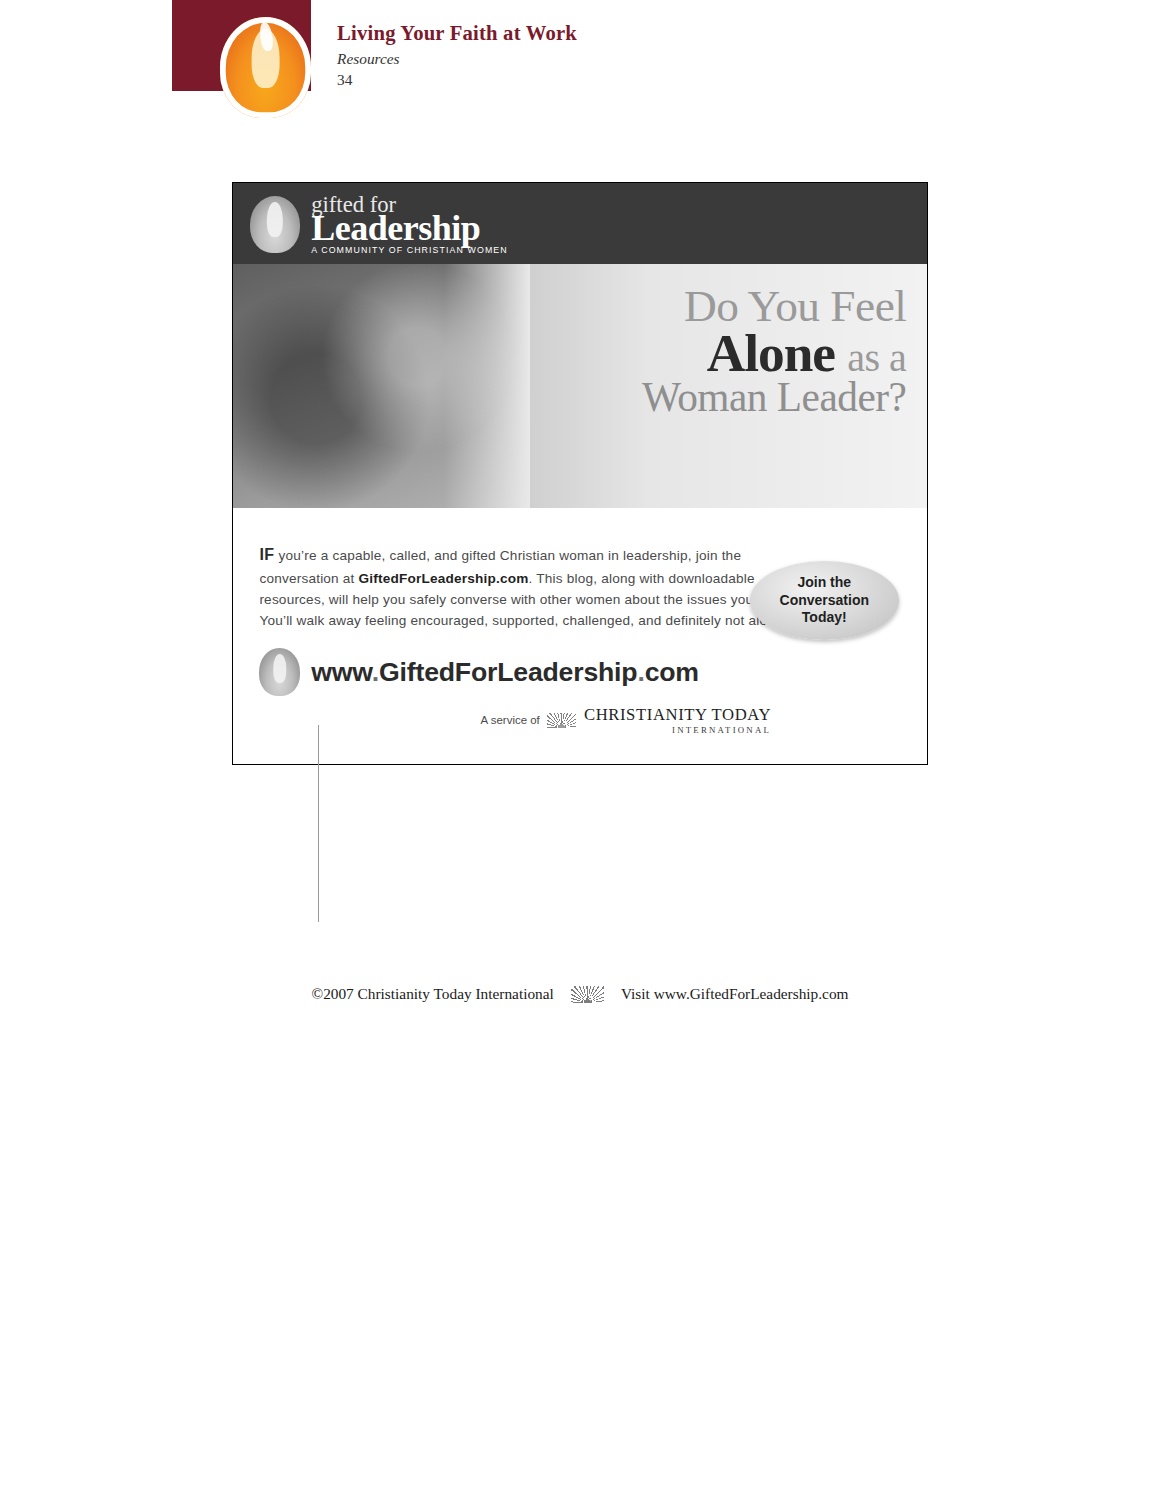Living Your Faith at Work
Resources
34
gifted for Leadership A COMMUNITY OF CHRISTIAN WOMEN
Do You Feel
Alone as a
Woman Leader?
IF you’re a capable, called, and gifted Christian woman in leadership, join the conversation at GiftedForLeadership.com. This blog, along with downloadable resources, will help you safely converse with other women about the issues you face. You’ll walk away feeling encouraged, supported, challenged, and definitely not alone!
Join the
Conversation
Today!
www. GiftedForLeadership. com
A service of Christianity Today International
©2007 Christianity Today International Visit www.GiftedForLeadership.com